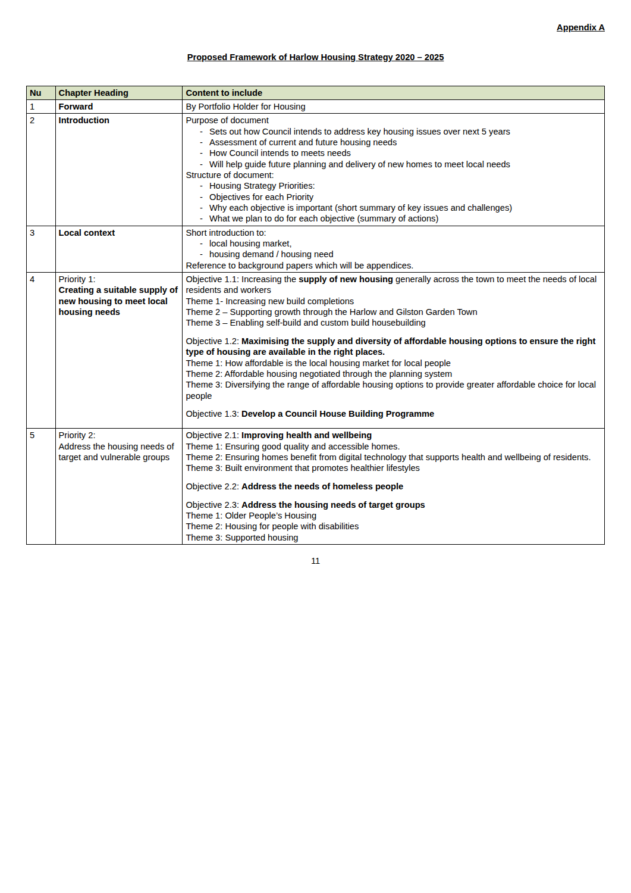Appendix A
Proposed Framework of Harlow Housing Strategy 2020 – 2025
| Nu | Chapter Heading | Content to include |
| --- | --- | --- |
| 1 | Forward | By Portfolio Holder for Housing |
| 2 | Introduction | Purpose of document Sets out how Council intends to address key housing issues over next 5 years Assessment of current and future housing needs How Council intends to meets needs Will help guide future planning and delivery of new homes to meet local needs Structure of document: Housing Strategy Priorities: Objectives for each Priority Why each objective is important (short summary of key issues and challenges) What we plan to do for each objective (summary of actions) |
| 3 | Local context | Short introduction to: local housing market, housing demand / housing need Reference to background papers which will be appendices. |
| 4 | Priority 1: Creating a suitable supply of new housing to meet local housing needs | Objective 1.1: Increasing the supply of new housing generally across the town to meet the needs of local residents and workers Theme 1- Increasing new build completions Theme 2 – Supporting growth through the Harlow and Gilston Garden Town Theme 3 – Enabling self-build and custom build housebuilding Objective 1.2: Maximising the supply and diversity of affordable housing options to ensure the right type of housing are available in the right places. Theme 1: How affordable is the local housing market for local people Theme 2: Affordable housing negotiated through the planning system Theme 3: Diversifying the range of affordable housing options to provide greater affordable choice for local people Objective 1.3: Develop a Council House Building Programme |
| 5 | Priority 2: Address the housing needs of target and vulnerable groups | Objective 2.1: Improving health and wellbeing Theme 1: Ensuring good quality and accessible homes. Theme 2: Ensuring homes benefit from digital technology that supports health and wellbeing of residents. Theme 3: Built environment that promotes healthier lifestyles Objective 2.2: Address the needs of homeless people Objective 2.3: Address the housing needs of target groups Theme 1: Older People’s Housing Theme 2: Housing for people with disabilities Theme 3: Supported housing |
11